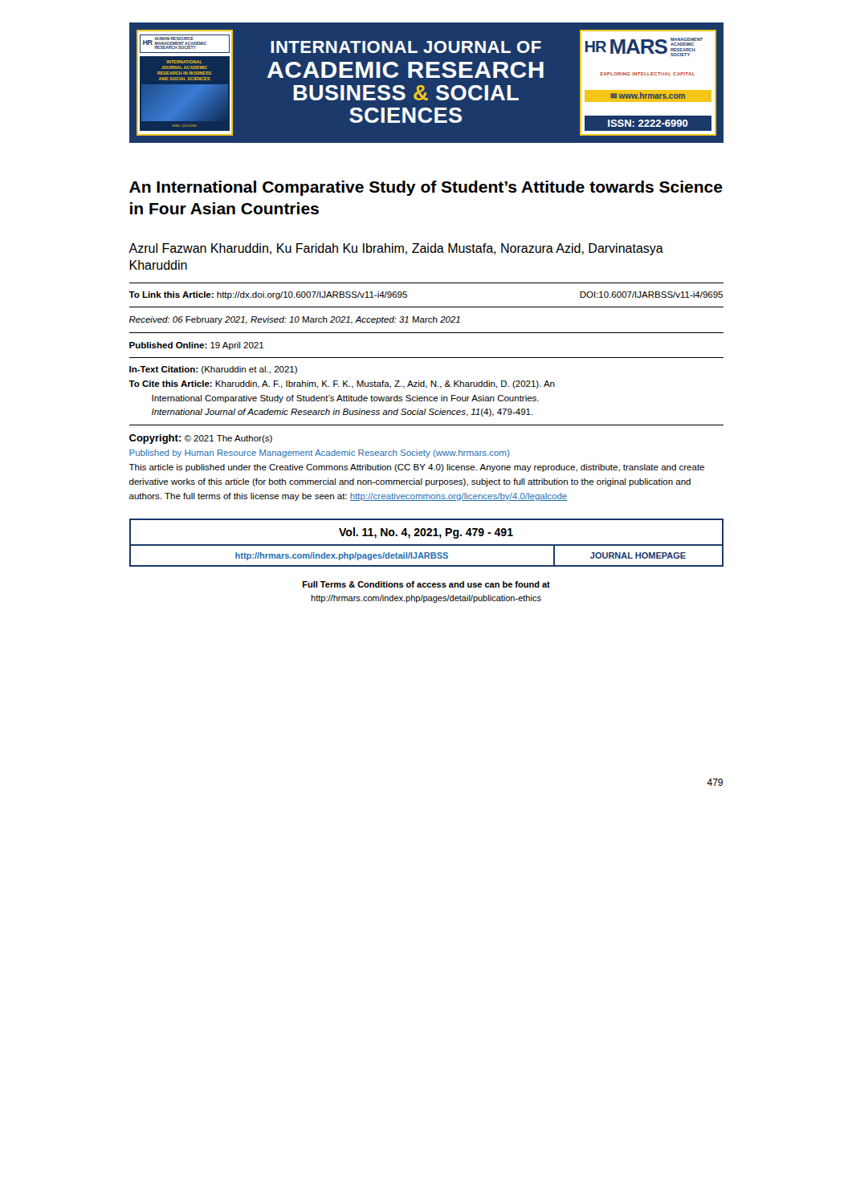HR HUMAN RESOURCE
MANAGEMENT ACADEMIC
RESEARCH SOCIETY
INTERNATIONAL
JOURNAL ACADEMIC
RESEARCH IN BUSINESS
AND SOCIAL SCIENCES
ISSN: 2222-6990
INTERNATIONAL JOURNAL OF
ACADEMIC RESEARCH
BUSINESS & SOCIAL SCIENCES
HR MARS MANAGEMENT
ACADEMIC
RESEARCH
SOCIETY
EXPLORING INTELLECTUAL CAPITAL
✉ www.hrmars.com
ISSN: 2222-6990
An International Comparative Study of Student’s Attitude towards Science in Four Asian Countries
Azrul Fazwan Kharuddin, Ku Faridah Ku Ibrahim, Zaida Mustafa, Norazura Azid, Darvinatasya Kharuddin
To Link this Article: http://dx.doi.org/10.6007/IJARBSS/v11-i4/9695
DOI:10.6007/IJARBSS/v11-i4/9695
Received: 06 February 2021, Revised: 10 March 2021, Accepted: 31 March 2021
Published Online: 19 April 2021
In-Text Citation: (Kharuddin et al., 2021)
To Cite this Article: Kharuddin, A. F., Ibrahim, K. F. K., Mustafa, Z., Azid, N., & Kharuddin, D. (2021). An International Comparative Study of Student’s Attitude towards Science in Four Asian Countries. International Journal of Academic Research in Business and Social Sciences, 11(4), 479-491.
Copyright: © 2021 The Author(s)
Published by Human Resource Management Academic Research Society (www.hrmars.com)
This article is published under the Creative Commons Attribution (CC BY 4.0) license. Anyone may reproduce, distribute, translate and create derivative works of this article (for both commercial and non-commercial purposes), subject to full attribution to the original publication and authors. The full terms of this license may be seen at: http://creativecommons.org/licences/by/4.0/legalcode
Vol. 11, No. 4, 2021, Pg. 479 - 491
http://hrmars.com/index.php/pages/detail/IJARBSS
JOURNAL HOMEPAGE
Full Terms & Conditions of access and use can be found at
http://hrmars.com/index.php/pages/detail/publication-ethics
479